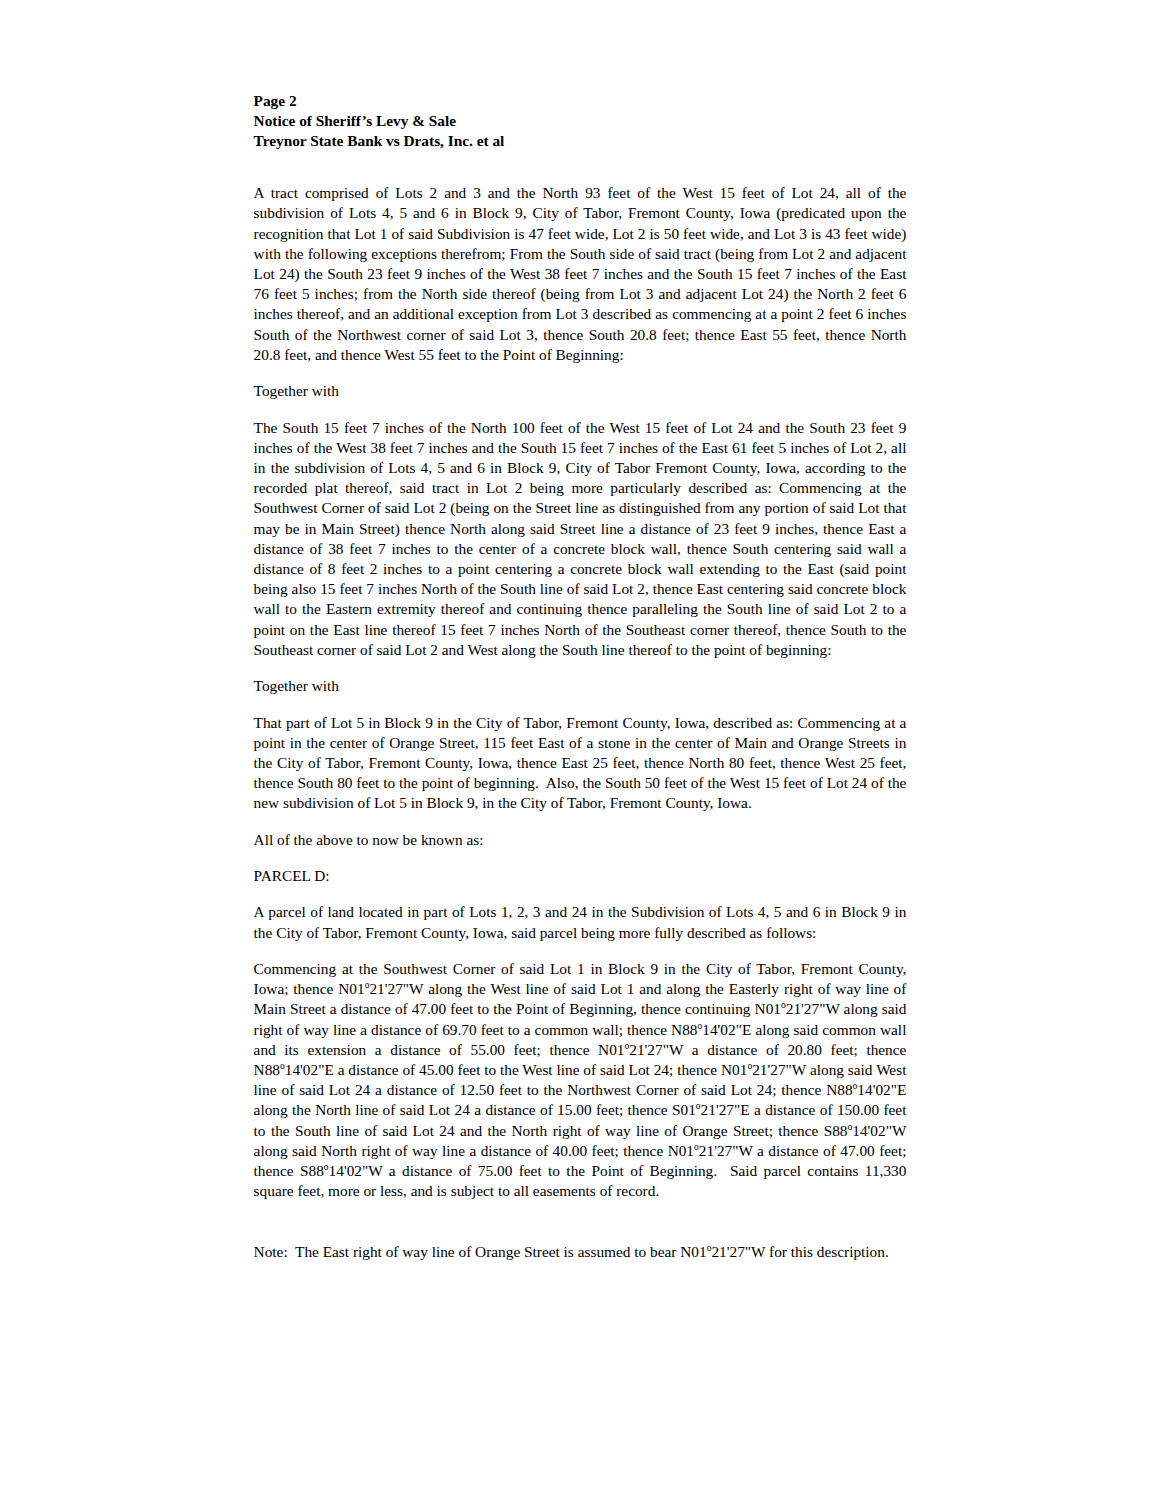Page 2
Notice of Sheriff’s Levy & Sale
Treynor State Bank vs Drats, Inc. et al
A tract comprised of Lots 2 and 3 and the North 93 feet of the West 15 feet of Lot 24, all of the subdivision of Lots 4, 5 and 6 in Block 9, City of Tabor, Fremont County, Iowa (predicated upon the recognition that Lot 1 of said Subdivision is 47 feet wide, Lot 2 is 50 feet wide, and Lot 3 is 43 feet wide) with the following exceptions therefrom; From the South side of said tract (being from Lot 2 and adjacent Lot 24) the South 23 feet 9 inches of the West 38 feet 7 inches and the South 15 feet 7 inches of the East 76 feet 5 inches; from the North side thereof (being from Lot 3 and adjacent Lot 24) the North 2 feet 6 inches thereof, and an additional exception from Lot 3 described as commencing at a point 2 feet 6 inches South of the Northwest corner of said Lot 3, thence South 20.8 feet; thence East 55 feet, thence North 20.8 feet, and thence West 55 feet to the Point of Beginning:
Together with
The South 15 feet 7 inches of the North 100 feet of the West 15 feet of Lot 24 and the South 23 feet 9 inches of the West 38 feet 7 inches and the South 15 feet 7 inches of the East 61 feet 5 inches of Lot 2, all in the subdivision of Lots 4, 5 and 6 in Block 9, City of Tabor Fremont County, Iowa, according to the recorded plat thereof, said tract in Lot 2 being more particularly described as: Commencing at the Southwest Corner of said Lot 2 (being on the Street line as distinguished from any portion of said Lot that may be in Main Street) thence North along said Street line a distance of 23 feet 9 inches, thence East a distance of 38 feet 7 inches to the center of a concrete block wall, thence South centering said wall a distance of 8 feet 2 inches to a point centering a concrete block wall extending to the East (said point being also 15 feet 7 inches North of the South line of said Lot 2, thence East centering said concrete block wall to the Eastern extremity thereof and continuing thence paralleling the South line of said Lot 2 to a point on the East line thereof 15 feet 7 inches North of the Southeast corner thereof, thence South to the Southeast corner of said Lot 2 and West along the South line thereof to the point of beginning:
Together with
That part of Lot 5 in Block 9 in the City of Tabor, Fremont County, Iowa, described as: Commencing at a point in the center of Orange Street, 115 feet East of a stone in the center of Main and Orange Streets in the City of Tabor, Fremont County, Iowa, thence East 25 feet, thence North 80 feet, thence West 25 feet, thence South 80 feet to the point of beginning. Also, the South 50 feet of the West 15 feet of Lot 24 of the new subdivision of Lot 5 in Block 9, in the City of Tabor, Fremont County, Iowa.
All of the above to now be known as:
PARCEL D:
A parcel of land located in part of Lots 1, 2, 3 and 24 in the Subdivision of Lots 4, 5 and 6 in Block 9 in the City of Tabor, Fremont County, Iowa, said parcel being more fully described as follows:
Commencing at the Southwest Corner of said Lot 1 in Block 9 in the City of Tabor, Fremont County, Iowa; thence N01o21'27"W along the West line of said Lot 1 and along the Easterly right of way line of Main Street a distance of 47.00 feet to the Point of Beginning, thence continuing N01o21'27"W along said right of way line a distance of 69.70 feet to a common wall; thence N88o14'02"E along said common wall and its extension a distance of 55.00 feet; thence N01o21'27"W a distance of 20.80 feet; thence N88o14'02"E a distance of 45.00 feet to the West line of said Lot 24; thence N01o21'27"W along said West line of said Lot 24 a distance of 12.50 feet to the Northwest Corner of said Lot 24; thence N88o14'02"E along the North line of said Lot 24 a distance of 15.00 feet; thence S01o21'27"E a distance of 150.00 feet to the South line of said Lot 24 and the North right of way line of Orange Street; thence S88o14'02"W along said North right of way line a distance of 40.00 feet; thence N01o21'27"W a distance of 47.00 feet; thence S88o14'02"W a distance of 75.00 feet to the Point of Beginning. Said parcel contains 11,330 square feet, more or less, and is subject to all easements of record.
Note: The East right of way line of Orange Street is assumed to bear N01o21'27"W for this description.